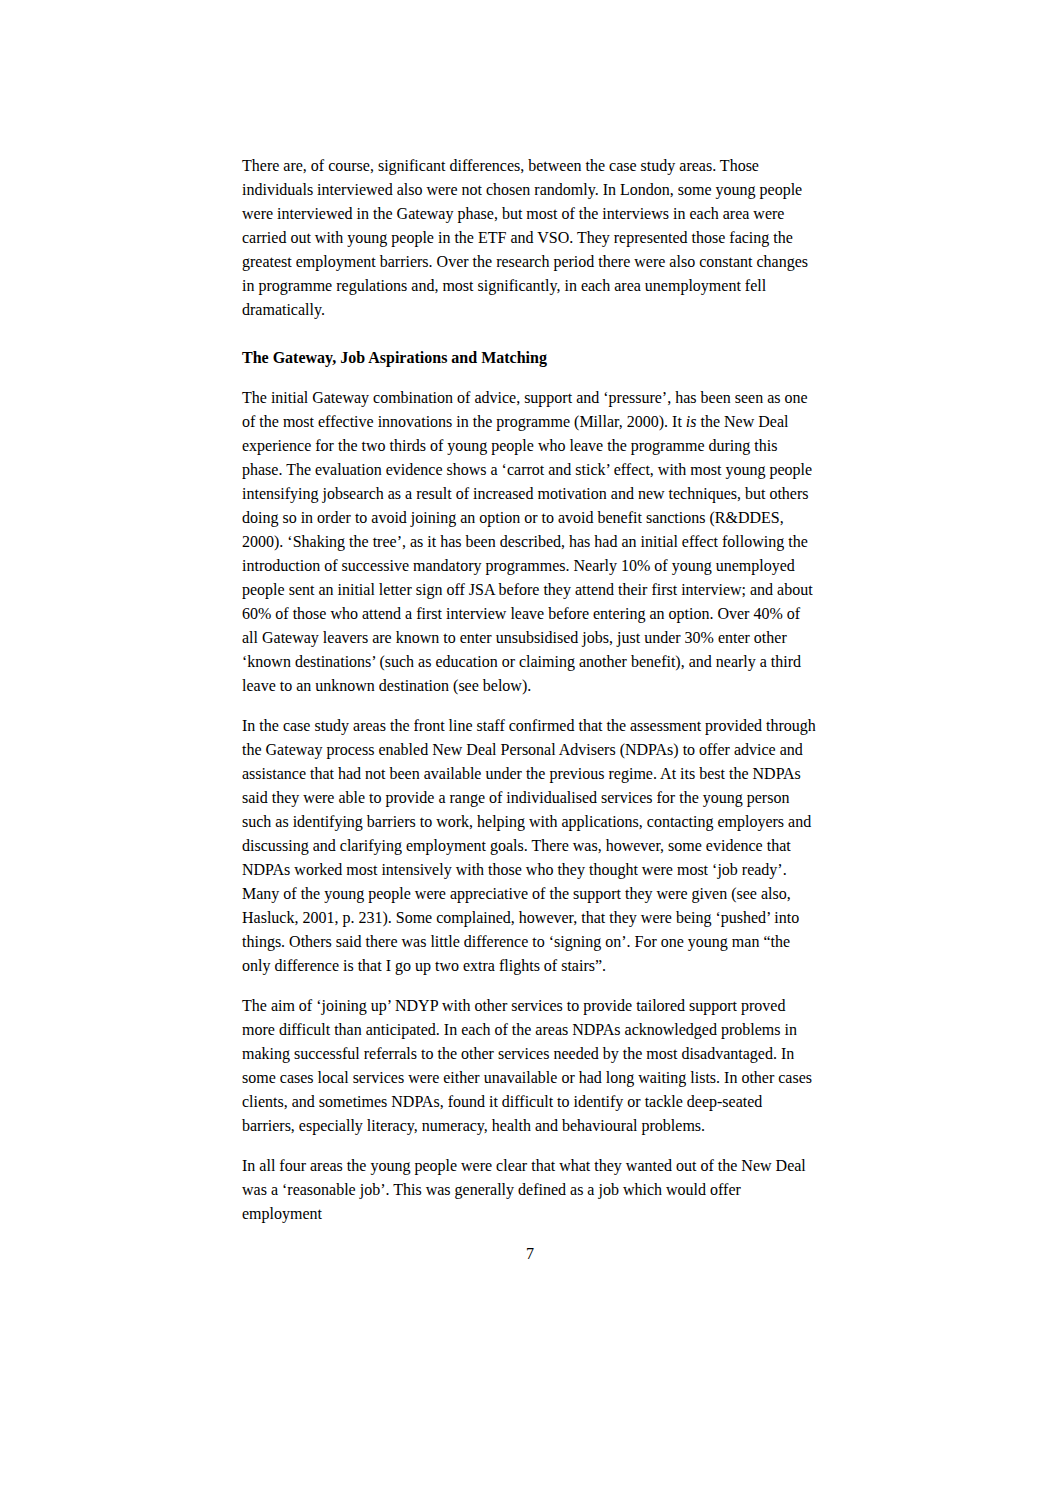There are, of course, significant differences, between the case study areas. Those individuals interviewed also were not chosen randomly. In London, some young people were interviewed in the Gateway phase, but most of the interviews in each area were carried out with young people in the ETF and VSO. They represented those facing the greatest employment barriers. Over the research period there were also constant changes in programme regulations and, most significantly, in each area unemployment fell dramatically.
The Gateway, Job Aspirations and Matching
The initial Gateway combination of advice, support and ‘pressure’, has been seen as one of the most effective innovations in the programme (Millar, 2000). It is the New Deal experience for the two thirds of young people who leave the programme during this phase. The evaluation evidence shows a ‘carrot and stick’ effect, with most young people intensifying jobsearch as a result of increased motivation and new techniques, but others doing so in order to avoid joining an option or to avoid benefit sanctions (R&DDES, 2000). ‘Shaking the tree’, as it has been described, has had an initial effect following the introduction of successive mandatory programmes. Nearly 10% of young unemployed people sent an initial letter sign off JSA before they attend their first interview; and about 60% of those who attend a first interview leave before entering an option. Over 40% of all Gateway leavers are known to enter unsubsidised jobs, just under 30% enter other ‘known destinations’ (such as education or claiming another benefit), and nearly a third leave to an unknown destination (see below).
In the case study areas the front line staff confirmed that the assessment provided through the Gateway process enabled New Deal Personal Advisers (NDPAs) to offer advice and assistance that had not been available under the previous regime. At its best the NDPAs said they were able to provide a range of individualised services for the young person such as identifying barriers to work, helping with applications, contacting employers and discussing and clarifying employment goals. There was, however, some evidence that NDPAs worked most intensively with those who they thought were most ‘job ready’. Many of the young people were appreciative of the support they were given (see also, Hasluck, 2001, p. 231). Some complained, however, that they were being ‘pushed’ into things. Others said there was little difference to ‘signing on’. For one young man “the only difference is that I go up two extra flights of stairs”.
The aim of ‘joining up’ NDYP with other services to provide tailored support proved more difficult than anticipated. In each of the areas NDPAs acknowledged problems in making successful referrals to the other services needed by the most disadvantaged. In some cases local services were either unavailable or had long waiting lists. In other cases clients, and sometimes NDPAs, found it difficult to identify or tackle deep-seated barriers, especially literacy, numeracy, health and behavioural problems.
In all four areas the young people were clear that what they wanted out of the New Deal was a ‘reasonable job’. This was generally defined as a job which would offer employment
7